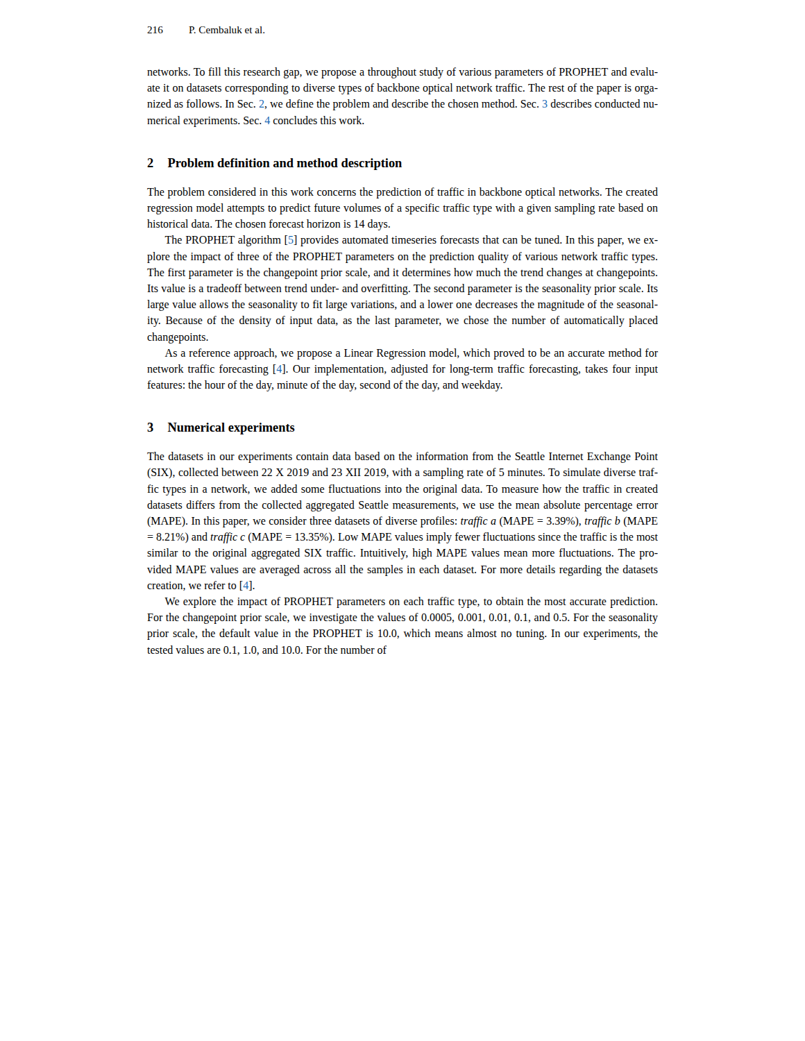216 P. Cembaluk et al.
networks. To fill this research gap, we propose a throughout study of various parameters of PROPHET and evaluate it on datasets corresponding to diverse types of backbone optical network traffic. The rest of the paper is organized as follows. In Sec. 2, we define the problem and describe the chosen method. Sec. 3 describes conducted numerical experiments. Sec. 4 concludes this work.
2 Problem definition and method description
The problem considered in this work concerns the prediction of traffic in backbone optical networks. The created regression model attempts to predict future volumes of a specific traffic type with a given sampling rate based on historical data. The chosen forecast horizon is 14 days.
The PROPHET algorithm [5] provides automated timeseries forecasts that can be tuned. In this paper, we explore the impact of three of the PROPHET parameters on the prediction quality of various network traffic types. The first parameter is the changepoint prior scale, and it determines how much the trend changes at changepoints. Its value is a tradeoff between trend under- and overfitting. The second parameter is the seasonality prior scale. Its large value allows the seasonality to fit large variations, and a lower one decreases the magnitude of the seasonality. Because of the density of input data, as the last parameter, we chose the number of automatically placed changepoints.
As a reference approach, we propose a Linear Regression model, which proved to be an accurate method for network traffic forecasting [4]. Our implementation, adjusted for long-term traffic forecasting, takes four input features: the hour of the day, minute of the day, second of the day, and weekday.
3 Numerical experiments
The datasets in our experiments contain data based on the information from the Seattle Internet Exchange Point (SIX), collected between 22 X 2019 and 23 XII 2019, with a sampling rate of 5 minutes. To simulate diverse traffic types in a network, we added some fluctuations into the original data. To measure how the traffic in created datasets differs from the collected aggregated Seattle measurements, we use the mean absolute percentage error (MAPE). In this paper, we consider three datasets of diverse profiles: traffic a (MAPE = 3.39%), traffic b (MAPE = 8.21%) and traffic c (MAPE = 13.35%). Low MAPE values imply fewer fluctuations since the traffic is the most similar to the original aggregated SIX traffic. Intuitively, high MAPE values mean more fluctuations. The provided MAPE values are averaged across all the samples in each dataset. For more details regarding the datasets creation, we refer to [4].
We explore the impact of PROPHET parameters on each traffic type, to obtain the most accurate prediction. For the changepoint prior scale, we investigate the values of 0.0005, 0.001, 0.01, 0.1, and 0.5. For the seasonality prior scale, the default value in the PROPHET is 10.0, which means almost no tuning. In our experiments, the tested values are 0.1, 1.0, and 10.0. For the number of